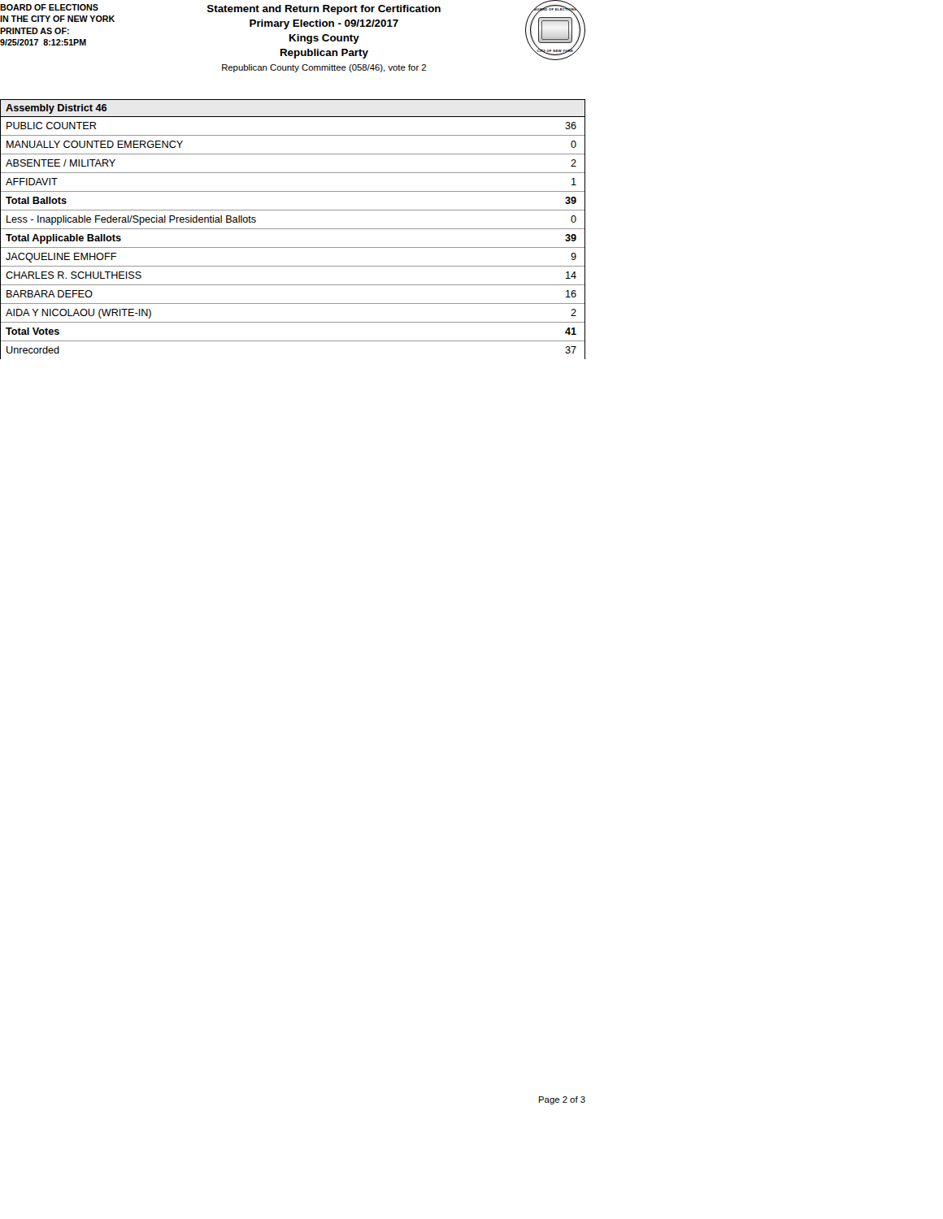BOARD OF ELECTIONS
IN THE CITY OF NEW YORK
PRINTED AS OF:
9/25/2017 8:12:51PM
Statement and Return Report for Certification
Primary Election - 09/12/2017
Kings County
Republican Party
Republican County Committee (058/46), vote for 2
BOARD OF ELECTIONS
CITY OF NEW YORK
Assembly District 46
| PUBLIC COUNTER | 36 |
| MANUALLY COUNTED EMERGENCY | 0 |
| ABSENTEE / MILITARY | 2 |
| AFFIDAVIT | 1 |
| Total Ballots | 39 |
| Less - Inapplicable Federal/Special Presidential Ballots | 0 |
| Total Applicable Ballots | 39 |
| JACQUELINE EMHOFF | 9 |
| CHARLES R. SCHULTHEISS | 14 |
| BARBARA DEFEO | 16 |
| AIDA Y NICOLAOU (WRITE-IN) | 2 |
| Total Votes | 41 |
| Unrecorded | 37 |
Page 2 of 3